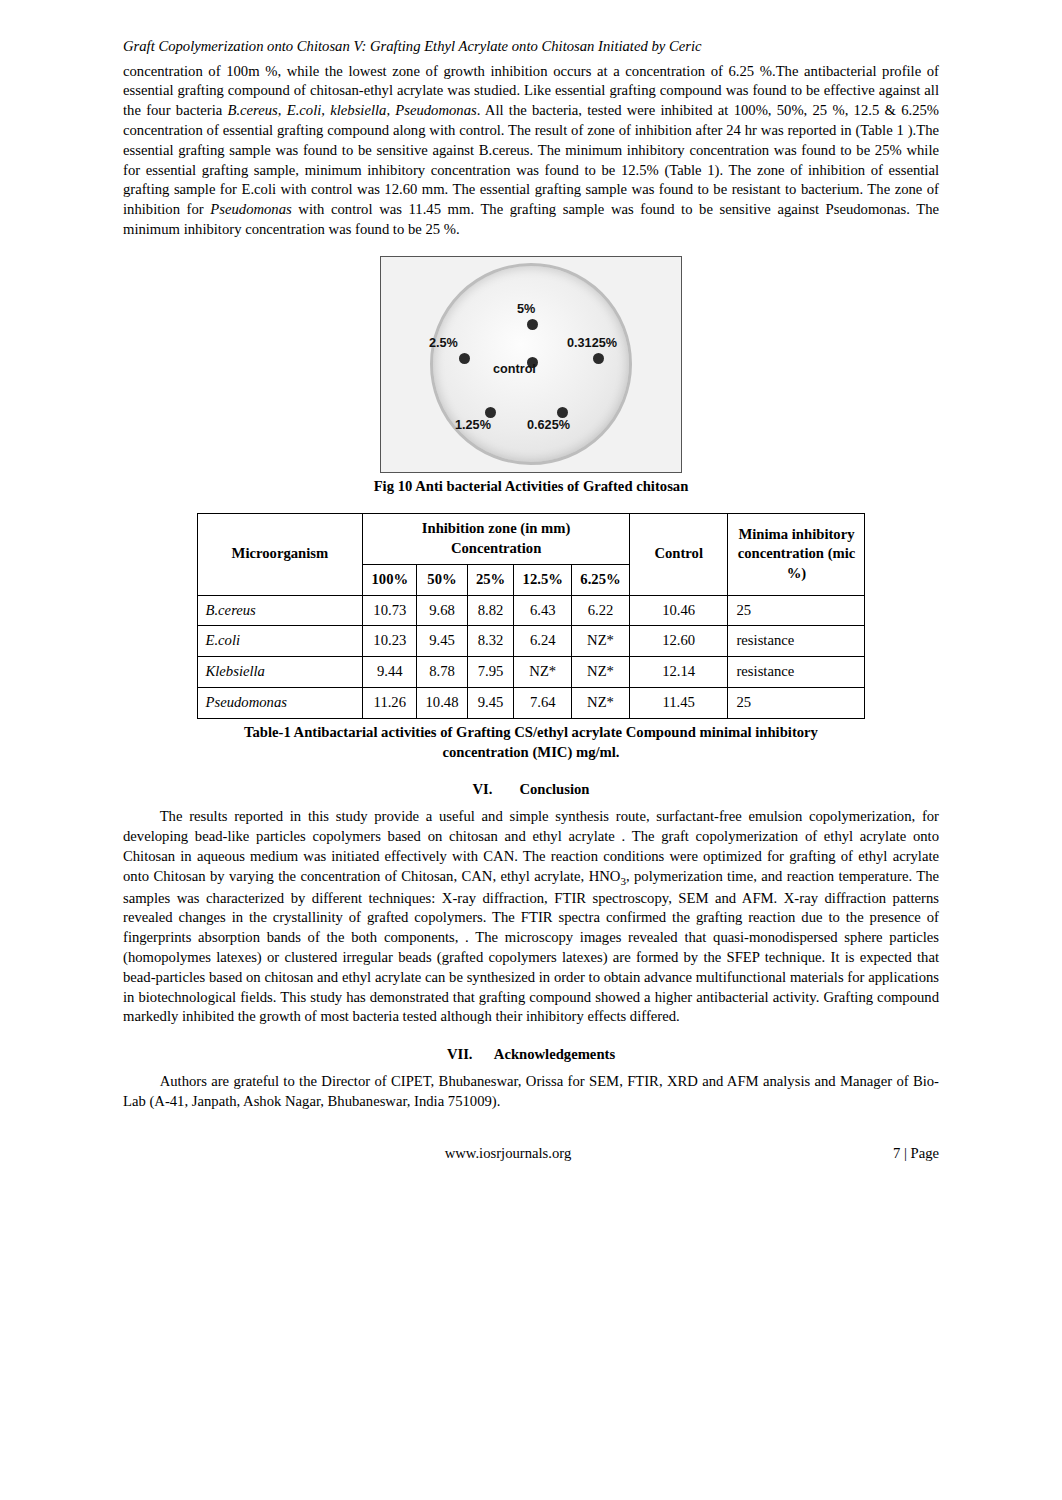Graft Copolymerization onto Chitosan V: Grafting Ethyl Acrylate onto Chitosan Initiated by Ceric
concentration of 100m %, while the lowest zone of growth inhibition occurs at a concentration of 6.25 %.The antibacterial profile of essential grafting compound of chitosan-ethyl acrylate was studied. Like essential grafting compound was found to be effective against all the four bacteria B.cereus, E.coli, klebsiella, Pseudomonas. All the bacteria, tested were inhibited at 100%, 50%, 25 %, 12.5 & 6.25% concentration of essential grafting compound along with control. The result of zone of inhibition after 24 hr was reported in (Table 1 ).The essential grafting sample was found to be sensitive against B.cereus. The minimum inhibitory concentration was found to be 25% while for essential grafting sample, minimum inhibitory concentration was found to be 12.5% (Table 1). The zone of inhibition of essential grafting sample for E.coli with control was 12.60 mm. The essential grafting sample was found to be resistant to bacterium. The zone of inhibition for Pseudomonas with control was 11.45 mm. The grafting sample was found to be sensitive against Pseudomonas. The minimum inhibitory concentration was found to be 25 %.
5%
2.5%
control
0.3125%
1.25%
0.625%
Fig 10 Anti bacterial Activities of Grafted chitosan
| Microorganism | Inhibition zone (in mm) Concentration | Control | Minima inhibitory concentration (mic %) |
| --- | --- | --- | --- |
| 100% | 50% | 25% | 12.5% | 6.25% |
| B.cereus | 10.73 | 9.68 | 8.82 | 6.43 | 6.22 | 10.46 | 25 |
| E.coli | 10.23 | 9.45 | 8.32 | 6.24 | NZ* | 12.60 | resistance |
| Klebsiella | 9.44 | 8.78 | 7.95 | NZ* | NZ* | 12.14 | resistance |
| Pseudomonas | 11.26 | 10.48 | 9.45 | 7.64 | NZ* | 11.45 | 25 |
Table-1 Antibactarial activities of Grafting CS/ethyl acrylate Compound minimal inhibitory concentration (MIC) mg/ml.
VI. Conclusion
The results reported in this study provide a useful and simple synthesis route, surfactant-free emulsion copolymerization, for developing bead-like particles copolymers based on chitosan and ethyl acrylate . The graft copolymerization of ethyl acrylate onto Chitosan in aqueous medium was initiated effectively with CAN. The reaction conditions were optimized for grafting of ethyl acrylate onto Chitosan by varying the concentration of Chitosan, CAN, ethyl acrylate, HNO3, polymerization time, and reaction temperature. The samples was characterized by different techniques: X-ray diffraction, FTIR spectroscopy, SEM and AFM. X-ray diffraction patterns revealed changes in the crystallinity of grafted copolymers. The FTIR spectra confirmed the grafting reaction due to the presence of fingerprints absorption bands of the both components, . The microscopy images revealed that quasi-monodispersed sphere particles (homopolymes latexes) or clustered irregular beads (grafted copolymers latexes) are formed by the SFEP technique. It is expected that bead-particles based on chitosan and ethyl acrylate can be synthesized in order to obtain advance multifunctional materials for applications in biotechnological fields. This study has demonstrated that grafting compound showed a higher antibacterial activity. Grafting compound markedly inhibited the growth of most bacteria tested although their inhibitory effects differed.
VII. Acknowledgements
Authors are grateful to the Director of CIPET, Bhubaneswar, Orissa for SEM, FTIR, XRD and AFM analysis and Manager of Bio-Lab (A-41, Janpath, Ashok Nagar, Bhubaneswar, India 751009).
www.iosrjournals.org
7 | Page